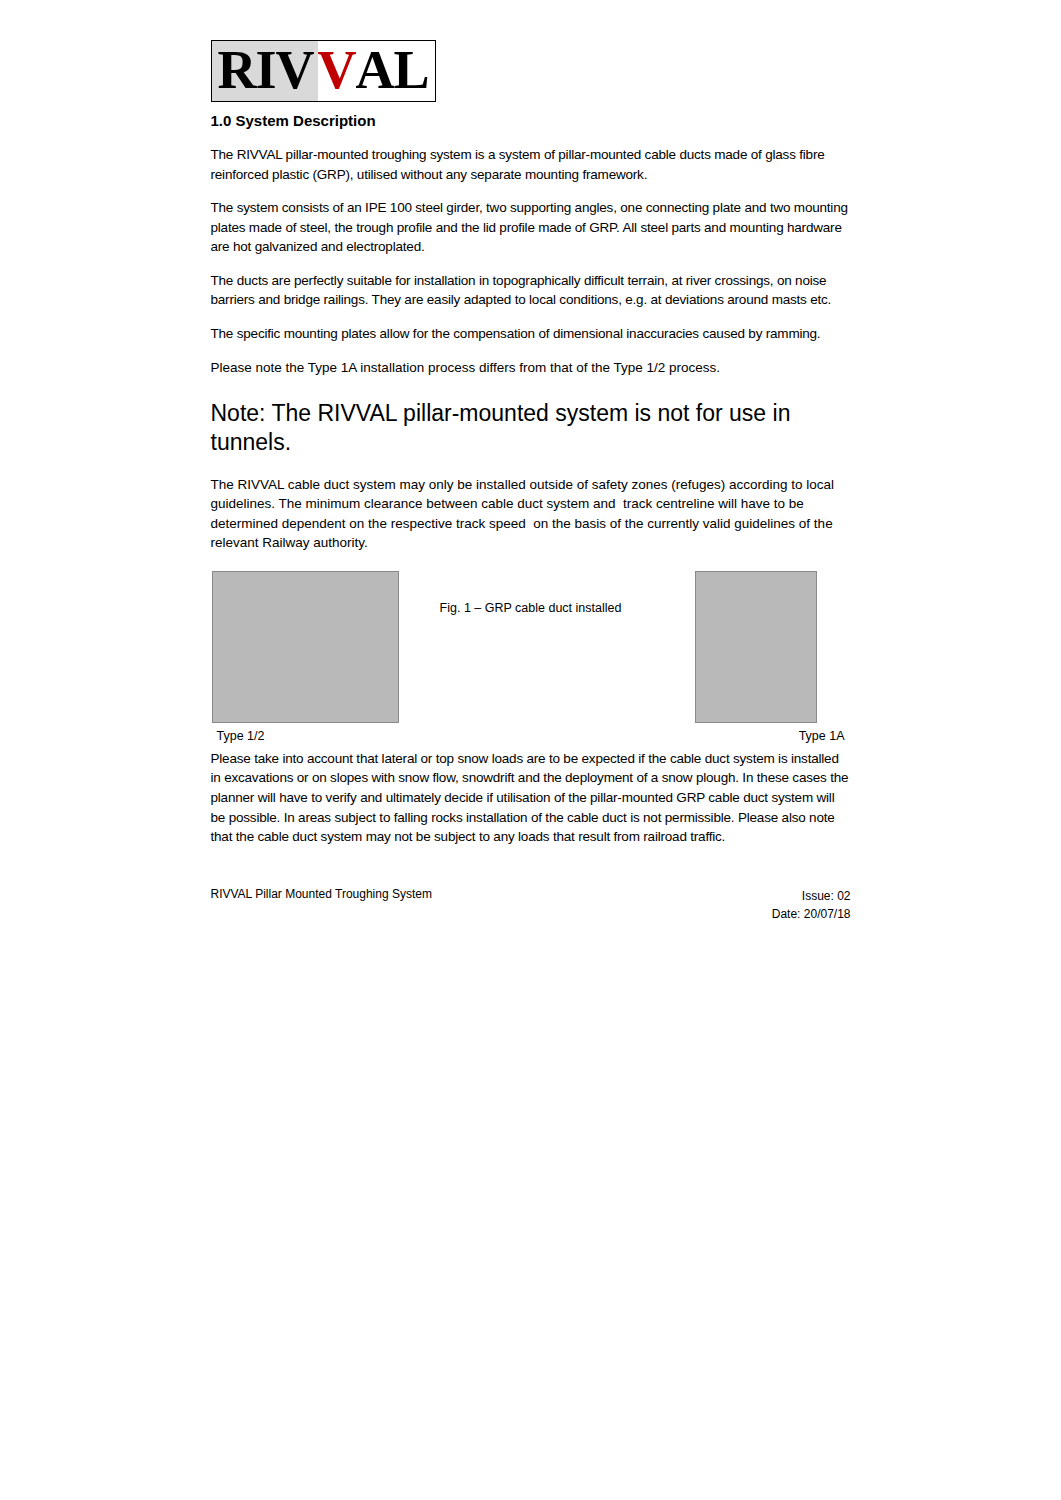RIV VAL
1.0 System Description
The RIVVAL pillar-mounted troughing system is a system of pillar-mounted cable ducts made of glass fibre reinforced plastic (GRP), utilised without any separate mounting framework.
The system consists of an IPE 100 steel girder, two supporting angles, one connecting plate and two mounting plates made of steel, the trough profile and the lid profile made of GRP. All steel parts and mounting hardware are hot galvanized and electroplated.
The ducts are perfectly suitable for installation in topographically difficult terrain, at river crossings, on noise barriers and bridge railings. They are easily adapted to local conditions, e.g. at deviations around masts etc.
The specific mounting plates allow for the compensation of dimensional inaccuracies caused by ramming.
Please note the Type 1A installation process differs from that of the Type 1/2 process.
Note: The RIVVAL pillar-mounted system is not for use in tunnels.
The RIVVAL cable duct system may only be installed outside of safety zones (refuges) according to local guidelines. The minimum clearance between cable duct system and track centreline will have to be determined dependent on the respective track speed on the basis of the currently valid guidelines of the relevant Railway authority.
Type 1/2
Fig. 1 – GRP cable duct installed
Type 1A
Please take into account that lateral or top snow loads are to be expected if the cable duct system is installed in excavations or on slopes with snow flow, snowdrift and the deployment of a snow plough. In these cases the planner will have to verify and ultimately decide if utilisation of the pillar-mounted GRP cable duct system will be possible. In areas subject to falling rocks installation of the cable duct is not permissible. Please also note that the cable duct system may not be subject to any loads that result from railroad traffic.
RIVVAL Pillar Mounted Troughing System
Issue: 02
Date: 20/07/18